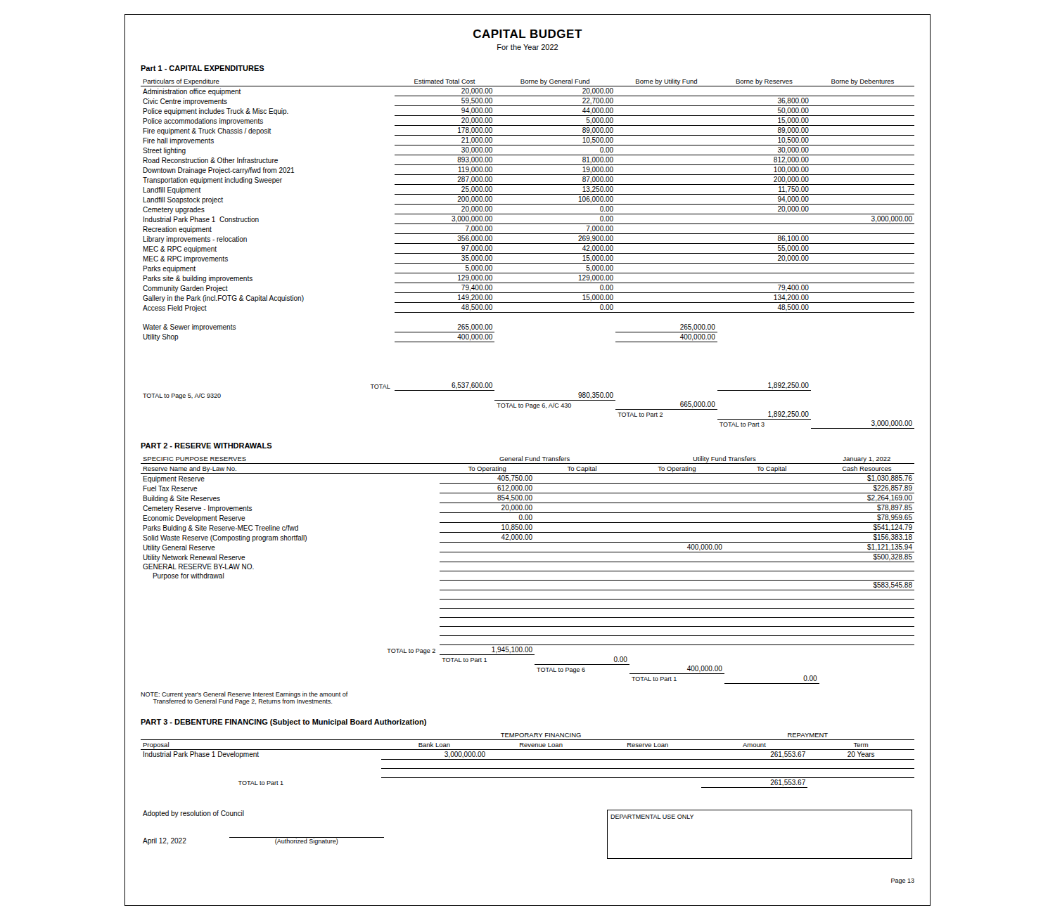CAPITAL BUDGET
For the Year 2022
Part 1 - CAPITAL EXPENDITURES
| Particulars of Expenditure | Estimated Total Cost | Borne by General Fund | Borne by Utility Fund | Borne by Reserves | Borne by Debentures |
| Administration office equipment | 20,000.00 | 20,000.00 | | | |
| Civic Centre improvements | 59,500.00 | 22,700.00 | | 36,800.00 | |
| Police equipment includes Truck & Misc Equip. | 94,000.00 | 44,000.00 | | 50,000.00 | |
| Police accommodations improvements | 20,000.00 | 5,000.00 | | 15,000.00 | |
| Fire equipment & Truck Chassis / deposit | 178,000.00 | 89,000.00 | | 89,000.00 | |
| Fire hall improvements | 21,000.00 | 10,500.00 | | 10,500.00 | |
| Street lighting | 30,000.00 | 0.00 | | 30,000.00 | |
| Road Reconstruction & Other Infrastructure | 893,000.00 | 81,000.00 | | 812,000.00 | |
| Downtown Drainage Project-carry/fwd from 2021 | 119,000.00 | 19,000.00 | | 100,000.00 | |
| Transportation equipment including Sweeper | 287,000.00 | 87,000.00 | | 200,000.00 | |
| Landfill Equipment | 25,000.00 | 13,250.00 | | 11,750.00 | |
| Landfill Soapstock project | 200,000.00 | 106,000.00 | | 94,000.00 | |
| Cemetery upgrades | 20,000.00 | 0.00 | | 20,000.00 | |
| Industrial Park Phase 1 Construction | 3,000,000.00 | 0.00 | | | 3,000,000.00 |
| Recreation equipment | 7,000.00 | 7,000.00 | | | |
| Library improvements - relocation | 356,000.00 | 269,900.00 | | 86,100.00 | |
| MEC & RPC equipment | 97,000.00 | 42,000.00 | | 55,000.00 | |
| MEC & RPC improvements | 35,000.00 | 15,000.00 | | 20,000.00 | |
| Parks equipment | 5,000.00 | 5,000.00 | | | |
| Parks site & building improvements | 129,000.00 | 129,000.00 | | | |
| Community Garden Project | 79,400.00 | 0.00 | | 79,400.00 | |
| Gallery in the Park (incl.FOTG & Capital Acquistion) | 149,200.00 | 15,000.00 | | 134,200.00 | |
| Access Field Project | 48,500.00 | 0.00 | | 48,500.00 | |
| Water & Sewer improvements | 265,000.00 | | 265,000.00 | | |
| Utility Shop | 400,000.00 | | 400,000.00 | | |
| TOTAL | 6,537,600.00 | | | 1,892,250.00 | |
| TOTAL to Page 5, A/C 9320 | | 980,350.00 | | | |
| | | TOTAL to Page 6, A/C 430 | 665,000.00 | | |
| | | | TOTAL to Part 2 | 1,892,250.00 | |
| | | | | TOTAL to Part 3 | 3,000,000.00 |
PART 2 - RESERVE WITHDRAWALS
| SPECIFIC PURPOSE RESERVES | General Fund Transfers | Utility Fund Transfers | January 1, 2022 |
| Reserve Name and By-Law No. | To Operating | To Capital | To Operating | To Capital | Cash Resources |
| Equipment Reserve | 405,750.00 | | | | $1,030,885.76 |
| Fuel Tax Reserve | 612,000.00 | | | | $226,857.89 |
| Building & Site Reserves | 854,500.00 | | | | $2,264,169.00 |
| Cemetery Reserve - Improvements | 20,000.00 | | | | $78,897.85 |
| Economic Development Reserve | 0.00 | | | | $78,959.65 |
| Parks Bulding & Site Reserve-MEC Treeline c/fwd | 10,850.00 | | | | $541,124.79 |
| Solid Waste Reserve (Composting program shortfall) | 42,000.00 | | | | $156,383.18 |
| Utility General Reserve | | | 400,000.00 | | $1,121,135.94 |
| Utility Network Renewal Reserve | | | | | $500,328.85 |
| GENERAL RESERVE BY-LAW NO. | | | | | |
| Purpose for withdrawal | | | | | |
| | | | | | $583,545.88 |
| TOTAL to Page 2 | 1,945,100.00 | | | | |
| | TOTAL to Part 1 | 0.00 | | | |
| | | TOTAL to Page 6 | 400,000.00 | | |
| | | | TOTAL to Part 1 | 0.00 | |
NOTE: Current year's General Reserve Interest Earnings in the amount of
Transferred to General Fund Page 2, Returns from Investments.
PART 3 - DEBENTURE FINANCING (Subject to Municipal Board Authorization)
| | TEMPORARY FINANCING | REPAYMENT |
| Proposal | Bank Loan | Revenue Loan | Reserve Loan | Amount | Term |
| Industrial Park Phase 1 Development | 3,000,000.00 | | | 261,553.67 | 20 Years |
| TOTAL to Part 1 | | | | 261,553.67 | |
| Adopted by resolution of Council April 12, 2022 (Authorized Signature) | DEPARTMENTAL USE ONLY |
Page 13